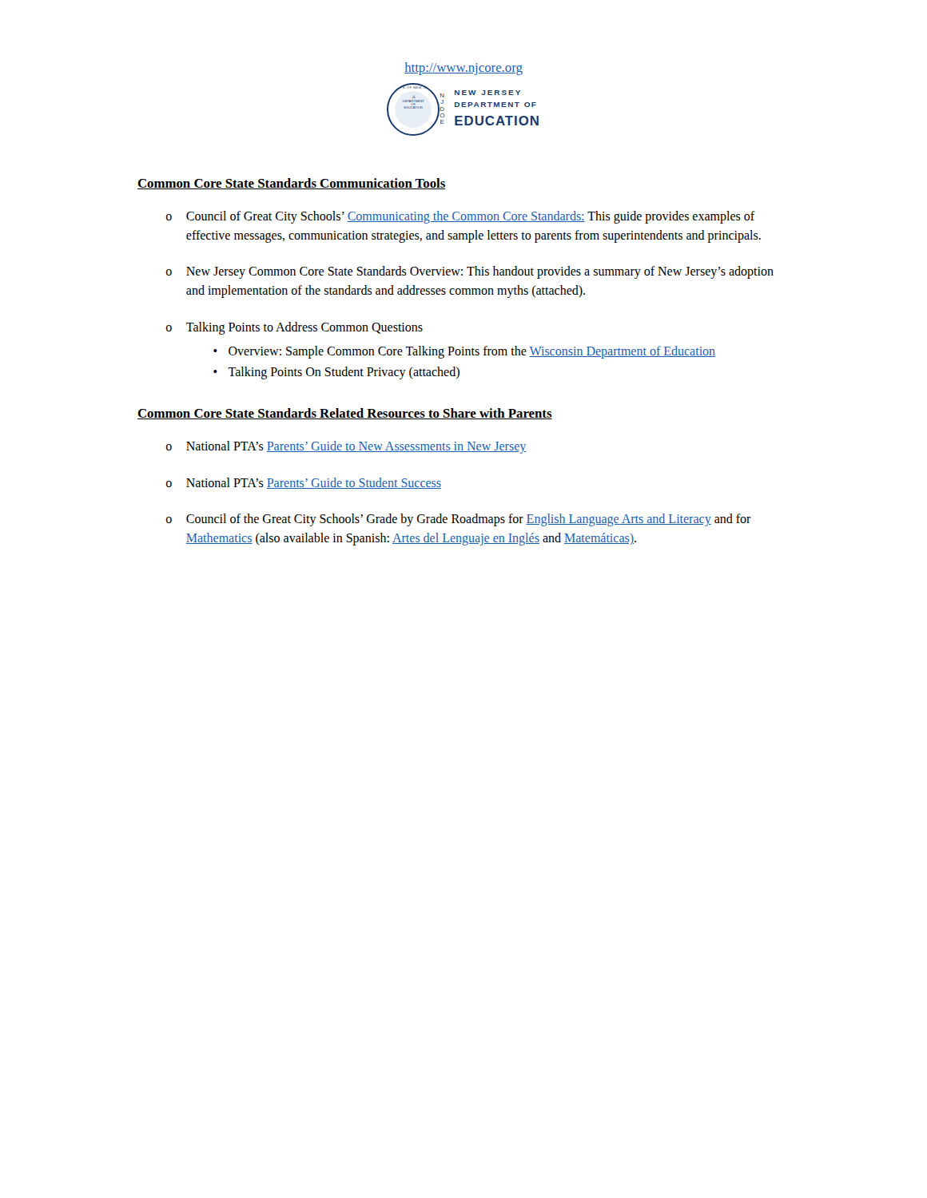http://www.njcore.org
| ★ STATE OF NEW JERSEY ★ ⚔ DEPARTMENT OF EDUCATION | N J D O E | NEW JERSEY DEPARTMENT OF EDUCATION |
Common Core State Standards Communication Tools
Council of Great City Schools’ Communicating the Common Core Standards: This guide provides examples of effective messages, communication strategies, and sample letters to parents from superintendents and principals.
New Jersey Common Core State Standards Overview: This handout provides a summary of New Jersey’s adoption and implementation of the standards and addresses common myths (attached).
Talking Points to Address Common Questions
Overview: Sample Common Core Talking Points from the Wisconsin Department of Education
Talking Points On Student Privacy (attached)
Common Core State Standards Related Resources to Share with Parents
National PTA’s Parents’ Guide to New Assessments in New Jersey
National PTA’s Parents’ Guide to Student Success
Council of the Great City Schools’ Grade by Grade Roadmaps for English Language Arts and Literacy and for Mathematics (also available in Spanish: Artes del Lenguaje en Inglés and Matemáticas).